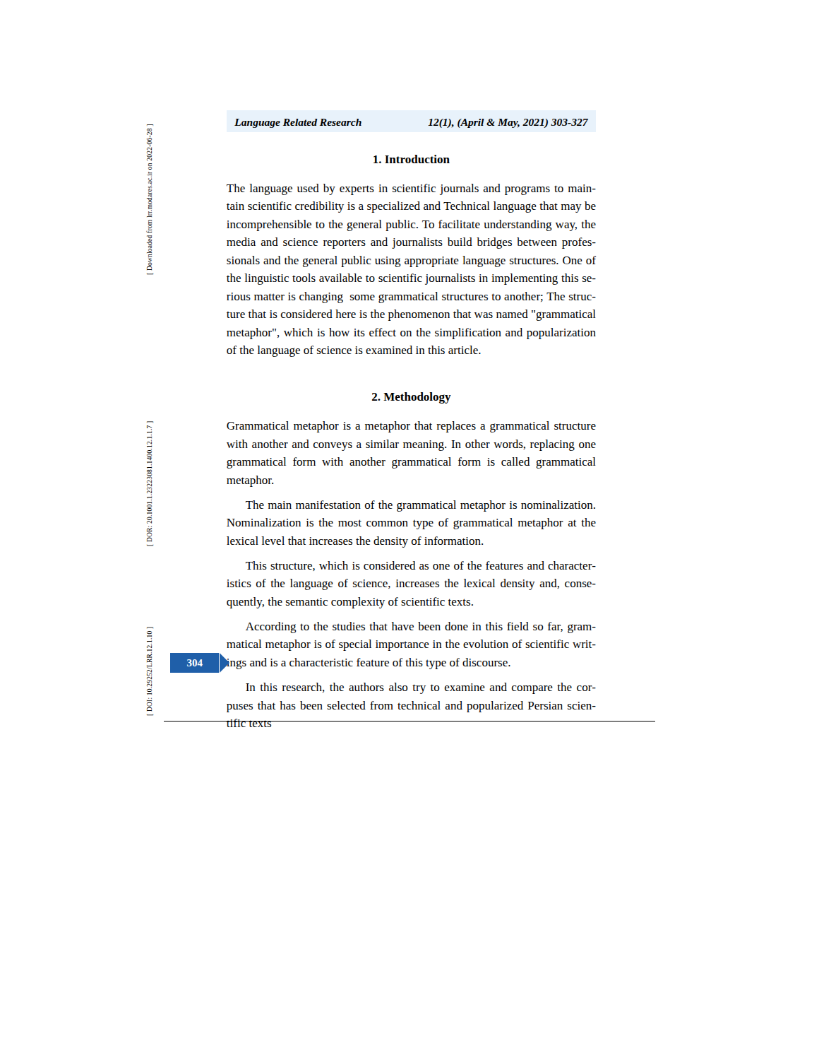[ Downloaded from lrr.modares.ac.ir on 2022-06-28 ]
[ DOR: 20.1001.1.23223081.1400.12.1.1.7 ]
[ DOI: 10.29252/LRR.12.1.10 ]
Language Related Research 12(1), (April & May, 2021) 303-327
1. Introduction
The language used by experts in scientific journals and programs to maintain scientific credibility is a specialized and Technical language that may be incomprehensible to the general public. To facilitate understanding way, the media and science reporters and journalists build bridges between professionals and the general public using appropriate language structures. One of the linguistic tools available to scientific journalists in implementing this serious matter is changing some grammatical structures to another; The structure that is considered here is the phenomenon that was named "grammatical metaphor", which is how its effect on the simplification and popularization of the language of science is examined in this article.
2. Methodology
Grammatical metaphor is a metaphor that replaces a grammatical structure with another and conveys a similar meaning. In other words, replacing one grammatical form with another grammatical form is called grammatical metaphor.
The main manifestation of the grammatical metaphor is nominalization. Nominalization is the most common type of grammatical metaphor at the lexical level that increases the density of information.
This structure, which is considered as one of the features and characteristics of the language of science, increases the lexical density and, consequently, the semantic complexity of scientific texts.
According to the studies that have been done in this field so far, grammatical metaphor is of special importance in the evolution of scientific writings and is a characteristic feature of this type of discourse.
In this research, the authors also try to examine and compare the corpuses that has been selected from technical and popularized Persian scientific texts
304